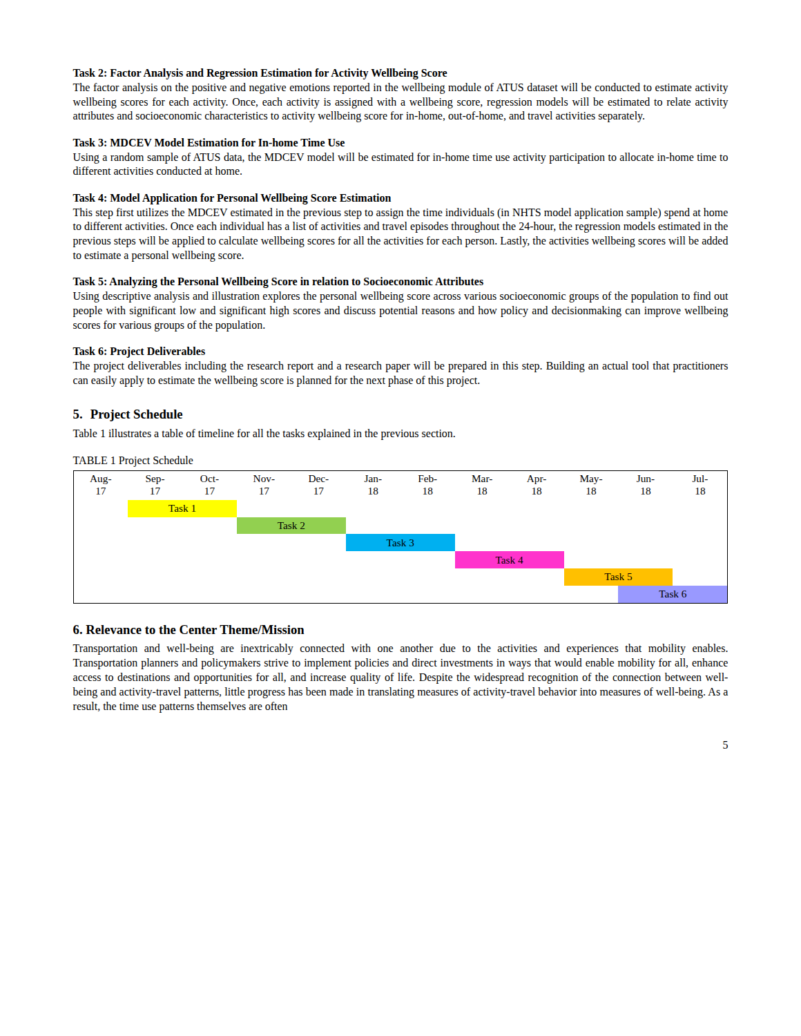Task 2: Factor Analysis and Regression Estimation for Activity Wellbeing Score
The factor analysis on the positive and negative emotions reported in the wellbeing module of ATUS dataset will be conducted to estimate activity wellbeing scores for each activity. Once, each activity is assigned with a wellbeing score, regression models will be estimated to relate activity attributes and socioeconomic characteristics to activity wellbeing score for in-home, out-of-home, and travel activities separately.
Task 3: MDCEV Model Estimation for In-home Time Use
Using a random sample of ATUS data, the MDCEV model will be estimated for in-home time use activity participation to allocate in-home time to different activities conducted at home.
Task 4: Model Application for Personal Wellbeing Score Estimation
This step first utilizes the MDCEV estimated in the previous step to assign the time individuals (in NHTS model application sample) spend at home to different activities. Once each individual has a list of activities and travel episodes throughout the 24-hour, the regression models estimated in the previous steps will be applied to calculate wellbeing scores for all the activities for each person. Lastly, the activities wellbeing scores will be added to estimate a personal wellbeing score.
Task 5: Analyzing the Personal Wellbeing Score in relation to Socioeconomic Attributes
Using descriptive analysis and illustration explores the personal wellbeing score across various socioeconomic groups of the population to find out people with significant low and significant high scores and discuss potential reasons and how policy and decisionmaking can improve wellbeing scores for various groups of the population.
Task 6: Project Deliverables
The project deliverables including the research report and a research paper will be prepared in this step. Building an actual tool that practitioners can easily apply to estimate the wellbeing score is planned for the next phase of this project.
5. Project Schedule
Table 1 illustrates a table of timeline for all the tasks explained in the previous section.
TABLE 1 Project Schedule
| Aug- 17 | Sep- 17 | Oct- 17 | Nov- 17 | Dec- 17 | Jan- 18 | Feb- 18 | Mar- 18 | Apr- 18 | May- 18 | Jun- 18 | Jul- 18 |
| | Task 1 | | | | | | | | | |
| | | | Task 2 | | | | | | | |
| | | | | | Task 3 | | | | | |
| | | | | | | | Task 4 | | | |
| | | | | | | | | | Task 5 | |
| | | | | | | | | | | Task 6 |
6. Relevance to the Center Theme/Mission
Transportation and well-being are inextricably connected with one another due to the activities and experiences that mobility enables. Transportation planners and policymakers strive to implement policies and direct investments in ways that would enable mobility for all, enhance access to destinations and opportunities for all, and increase quality of life. Despite the widespread recognition of the connection between well-being and activity-travel patterns, little progress has been made in translating measures of activity-travel behavior into measures of well-being. As a result, the time use patterns themselves are often
5